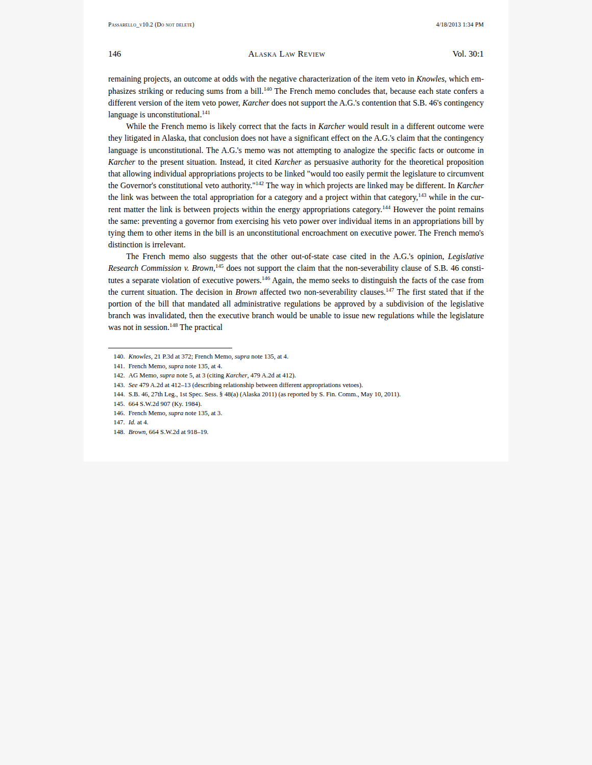Passarello_v10.2 (Do not delete) 4/18/2013 1:34 PM
146 Alaska Law Review Vol. 30:1
remaining projects, an outcome at odds with the negative characterization of the item veto in Knowles, which emphasizes striking or reducing sums from a bill.140 The French memo concludes that, because each state confers a different version of the item veto power, Karcher does not support the A.G.'s contention that S.B. 46's contingency language is unconstitutional.141
While the French memo is likely correct that the facts in Karcher would result in a different outcome were they litigated in Alaska, that conclusion does not have a significant effect on the A.G.'s claim that the contingency language is unconstitutional. The A.G.'s memo was not attempting to analogize the specific facts or outcome in Karcher to the present situation. Instead, it cited Karcher as persuasive authority for the theoretical proposition that allowing individual appropriations projects to be linked "would too easily permit the legislature to circumvent the Governor's constitutional veto authority."142 The way in which projects are linked may be different. In Karcher the link was between the total appropriation for a category and a project within that category,143 while in the current matter the link is between projects within the energy appropriations category.144 However the point remains the same: preventing a governor from exercising his veto power over individual items in an appropriations bill by tying them to other items in the bill is an unconstitutional encroachment on executive power. The French memo's distinction is irrelevant.
The French memo also suggests that the other out-of-state case cited in the A.G.'s opinion, Legislative Research Commission v. Brown,145 does not support the claim that the non-severability clause of S.B. 46 constitutes a separate violation of executive powers.146 Again, the memo seeks to distinguish the facts of the case from the current situation. The decision in Brown affected two non-severability clauses.147 The first stated that if the portion of the bill that mandated all administrative regulations be approved by a subdivision of the legislative branch was invalidated, then the executive branch would be unable to issue new regulations while the legislature was not in session.148 The practical
140. Knowles, 21 P.3d at 372; French Memo, supra note 135, at 4.
141. French Memo, supra note 135, at 4.
142. AG Memo, supra note 5, at 3 (citing Karcher, 479 A.2d at 412).
143. See 479 A.2d at 412–13 (describing relationship between different appropriations vetoes).
144. S.B. 46, 27th Leg., 1st Spec. Sess. § 48(a) (Alaska 2011) (as reported by S. Fin. Comm., May 10, 2011).
145. 664 S.W.2d 907 (Ky. 1984).
146. French Memo, supra note 135, at 3.
147. Id. at 4.
148. Brown, 664 S.W.2d at 918–19.